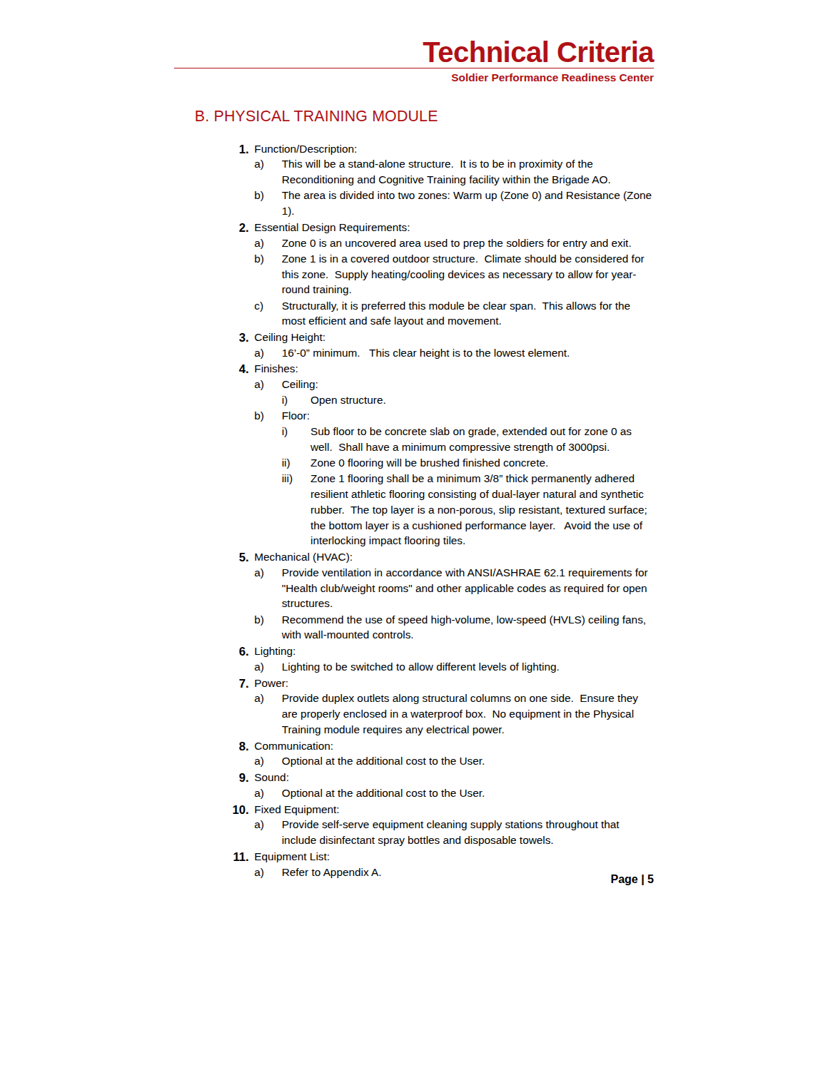Technical Criteria
Soldier Performance Readiness Center
B. PHYSICAL TRAINING MODULE
Function/Description:
This will be a stand-alone structure. It is to be in proximity of the Reconditioning and Cognitive Training facility within the Brigade AO.
The area is divided into two zones: Warm up (Zone 0) and Resistance (Zone 1).
Essential Design Requirements:
Zone 0 is an uncovered area used to prep the soldiers for entry and exit.
Zone 1 is in a covered outdoor structure. Climate should be considered for this zone. Supply heating/cooling devices as necessary to allow for year-round training.
Structurally, it is preferred this module be clear span. This allows for the most efficient and safe layout and movement.
Ceiling Height:
16’-0” minimum. This clear height is to the lowest element.
Finishes:
Ceiling:
Open structure.
Floor:
Sub floor to be concrete slab on grade, extended out for zone 0 as well. Shall have a minimum compressive strength of 3000psi.
Zone 0 flooring will be brushed finished concrete.
Zone 1 flooring shall be a minimum 3/8” thick permanently adhered resilient athletic flooring consisting of dual-layer natural and synthetic rubber. The top layer is a non-porous, slip resistant, textured surface; the bottom layer is a cushioned performance layer. Avoid the use of interlocking impact flooring tiles.
Mechanical (HVAC):
Provide ventilation in accordance with ANSI/ASHRAE 62.1 requirements for "Health club/weight rooms" and other applicable codes as required for open structures.
Recommend the use of speed high-volume, low-speed (HVLS) ceiling fans, with wall-mounted controls.
Lighting:
Lighting to be switched to allow different levels of lighting.
Power:
Provide duplex outlets along structural columns on one side. Ensure they are properly enclosed in a waterproof box. No equipment in the Physical Training module requires any electrical power.
Communication:
Optional at the additional cost to the User.
Sound:
Optional at the additional cost to the User.
Fixed Equipment:
Provide self-serve equipment cleaning supply stations throughout that include disinfectant spray bottles and disposable towels.
Equipment List:
Refer to Appendix A.
Page | 5